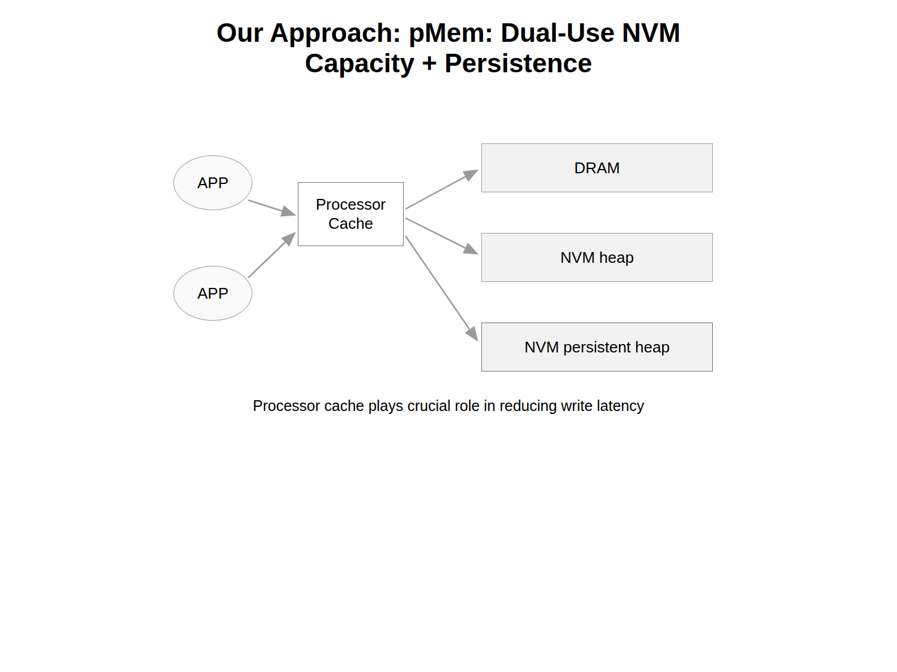Our Approach: pMem: Dual-Use NVM Capacity + Persistence
APP
APP
Processor
Cache
DRAM
NVM heap
NVM persistent heap
Processor cache plays crucial role in reducing write latency